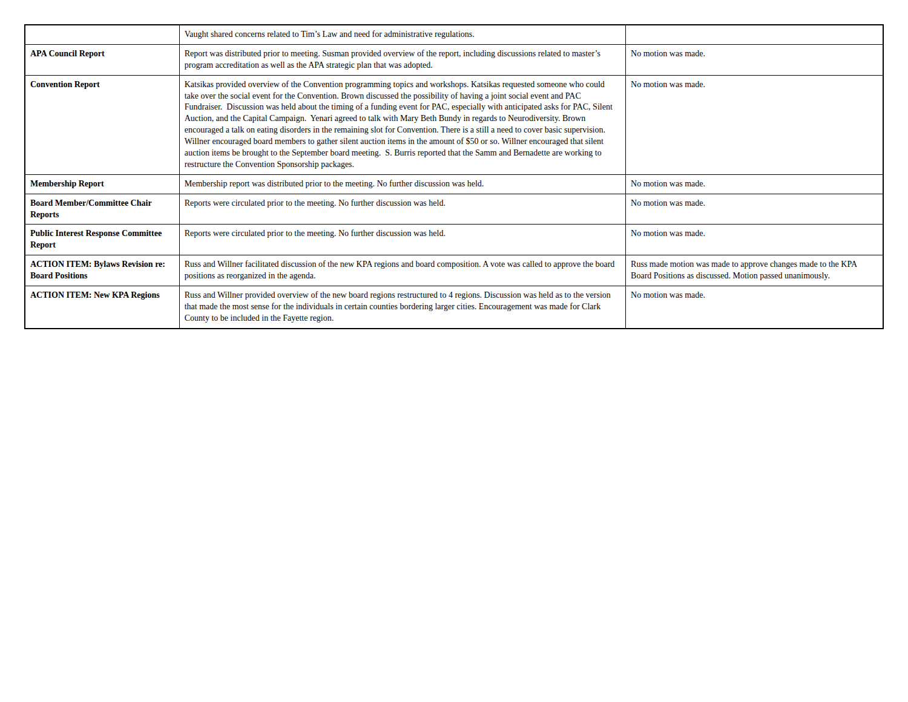| | Vaught shared concerns related to Tim’s Law and need for administrative regulations. | |
| APA Council Report | Report was distributed prior to meeting. Susman provided overview of the report, including discussions related to master’s program accreditation as well as the APA strategic plan that was adopted. | No motion was made. |
| Convention Report | Katsikas provided overview of the Convention programming topics and workshops. Katsikas requested someone who could take over the social event for the Convention. Brown discussed the possibility of having a joint social event and PAC Fundraiser. Discussion was held about the timing of a funding event for PAC, especially with anticipated asks for PAC, Silent Auction, and the Capital Campaign. Yenari agreed to talk with Mary Beth Bundy in regards to Neurodiversity. Brown encouraged a talk on eating disorders in the remaining slot for Convention. There is a still a need to cover basic supervision. Willner encouraged board members to gather silent auction items in the amount of $50 or so. Willner encouraged that silent auction items be brought to the September board meeting. S. Burris reported that the Samm and Bernadette are working to restructure the Convention Sponsorship packages. | No motion was made. |
| Membership Report | Membership report was distributed prior to the meeting. No further discussion was held. | No motion was made. |
| Board Member/Committee Chair Reports | Reports were circulated prior to the meeting. No further discussion was held. | No motion was made. |
| Public Interest Response Committee Report | Reports were circulated prior to the meeting. No further discussion was held. | No motion was made. |
| ACTION ITEM: Bylaws Revision re: Board Positions | Russ and Willner facilitated discussion of the new KPA regions and board composition. A vote was called to approve the board positions as reorganized in the agenda. | Russ made motion was made to approve changes made to the KPA Board Positions as discussed. Motion passed unanimously. |
| ACTION ITEM: New KPA Regions | Russ and Willner provided overview of the new board regions restructured to 4 regions. Discussion was held as to the version that made the most sense for the individuals in certain counties bordering larger cities. Encouragement was made for Clark County to be included in the Fayette region. | No motion was made. |